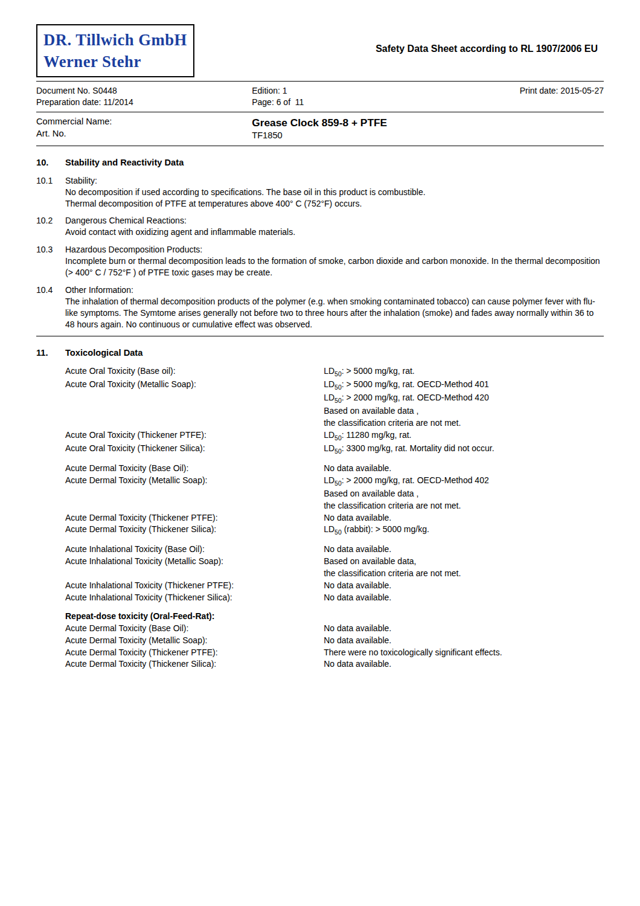DR. Tillwich GmbH
Werner Stehr
Safety Data Sheet according to RL 1907/2006 EU
Document No. S0448
Preparation date: 11/2014
Edition: 1
Page: 6 of 11
Print date: 2015-05-27
Commercial Name:
Art. No.
Grease Clock 859-8 + PTFE
TF1850
10. Stability and Reactivity Data
10.1
Stability: No decomposition if used according to specifications. The base oil in this product is combustible.
Thermal decomposition of PTFE at temperatures above 400° C (752°F) occurs.
10.2
Dangerous Chemical Reactions: Avoid contact with oxidizing agent and inflammable materials.
10.3
Hazardous Decomposition Products: Incomplete burn or thermal decomposition leads to the formation of smoke, carbon dioxide and carbon monoxide. In the thermal decomposition (> 400° C / 752°F ) of PTFE toxic gases may be create.
10.4
Other Information: The inhalation of thermal decomposition products of the polymer (e.g. when smoking contaminated tobacco) can cause polymer fever with flu-like symptoms. The Symtome arises generally not before two to three hours after the inhalation (smoke) and fades away normally within 36 to 48 hours again. No continuous or cumulative effect was observed.
11. Toxicological Data
| Acute Oral Toxicity (Base oil): | LD 50 : > 5000 mg/kg, rat. |
| Acute Oral Toxicity (Metallic Soap): | LD 50 : > 5000 mg/kg, rat. OECD-Method 401 |
| | LD 50 : > 2000 mg/kg, rat. OECD-Method 420 |
| | Based on available data , |
| | the classification criteria are not met. |
| Acute Oral Toxicity (Thickener PTFE): | LD 50 : 11280 mg/kg, rat. |
| Acute Oral Toxicity (Thickener Silica): | LD 50 : 3300 mg/kg, rat. Mortality did not occur. |
| Acute Dermal Toxicity (Base Oil): | No data available. |
| Acute Dermal Toxicity (Metallic Soap): | LD 50 : > 2000 mg/kg, rat. OECD-Method 402 |
| | Based on available data , |
| | the classification criteria are not met. |
| Acute Dermal Toxicity (Thickener PTFE): | No data available. |
| Acute Dermal Toxicity (Thickener Silica): | LD 50 (rabbit): > 5000 mg/kg. |
| Acute Inhalational Toxicity (Base Oil): | No data available. |
| Acute Inhalational Toxicity (Metallic Soap): | Based on available data, |
| | the classification criteria are not met. |
| Acute Inhalational Toxicity (Thickener PTFE): | No data available. |
| Acute Inhalational Toxicity (Thickener Silica): | No data available. |
| Repeat-dose toxicity (Oral-Feed-Rat): | |
| Acute Dermal Toxicity (Base Oil): | No data available. |
| Acute Dermal Toxicity (Metallic Soap): | No data available. |
| Acute Dermal Toxicity (Thickener PTFE): | There were no toxicologically significant effects. |
| Acute Dermal Toxicity (Thickener Silica): | No data available. |